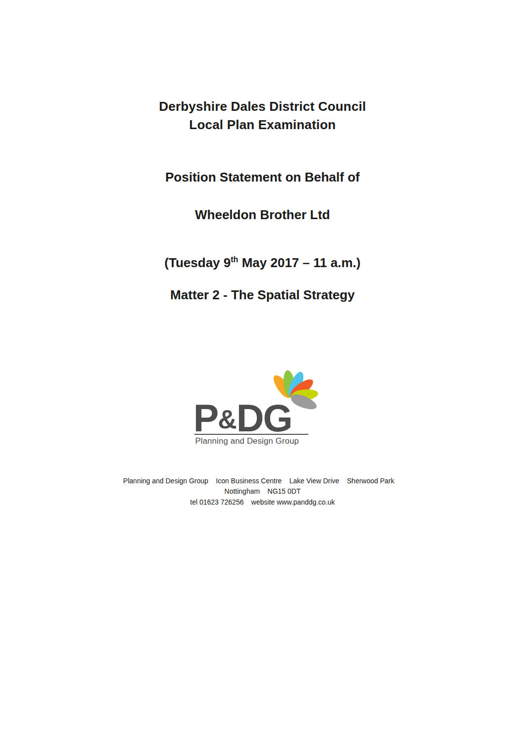Derbyshire Dales District Council
Local Plan Examination
Position Statement on Behalf of
Wheeldon Brother Ltd
(Tuesday 9th May 2017 – 11 a.m.)
Matter 2 - The Spatial Strategy
P&DG
Planning and Design Group
Planning and Design Group Icon Business Centre Lake View Drive Sherwood Park Nottingham NG15 0DT
tel 01623 726256 website www.panddg.co.uk